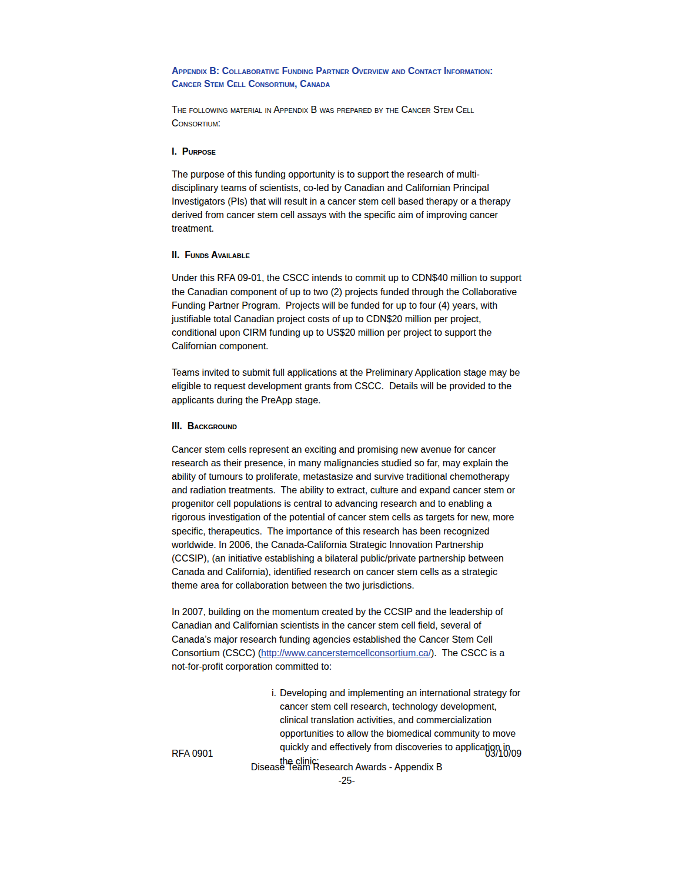Appendix B: Collaborative Funding Partner Overview and Contact Information: Cancer Stem Cell Consortium, Canada
The following material in Appendix B was prepared by the Cancer Stem Cell Consortium:
I. Purpose
The purpose of this funding opportunity is to support the research of multi-disciplinary teams of scientists, co-led by Canadian and Californian Principal Investigators (PIs) that will result in a cancer stem cell based therapy or a therapy derived from cancer stem cell assays with the specific aim of improving cancer treatment.
II. Funds Available
Under this RFA 09-01, the CSCC intends to commit up to CDN$40 million to support the Canadian component of up to two (2) projects funded through the Collaborative Funding Partner Program. Projects will be funded for up to four (4) years, with justifiable total Canadian project costs of up to CDN$20 million per project, conditional upon CIRM funding up to US$20 million per project to support the Californian component.
Teams invited to submit full applications at the Preliminary Application stage may be eligible to request development grants from CSCC. Details will be provided to the applicants during the PreApp stage.
III. Background
Cancer stem cells represent an exciting and promising new avenue for cancer research as their presence, in many malignancies studied so far, may explain the ability of tumours to proliferate, metastasize and survive traditional chemotherapy and radiation treatments. The ability to extract, culture and expand cancer stem or progenitor cell populations is central to advancing research and to enabling a rigorous investigation of the potential of cancer stem cells as targets for new, more specific, therapeutics. The importance of this research has been recognized worldwide. In 2006, the Canada-California Strategic Innovation Partnership (CCSIP), (an initiative establishing a bilateral public/private partnership between Canada and California), identified research on cancer stem cells as a strategic theme area for collaboration between the two jurisdictions.
In 2007, building on the momentum created by the CCSIP and the leadership of Canadian and Californian scientists in the cancer stem cell field, several of Canada’s major research funding agencies established the Cancer Stem Cell Consortium (CSCC) (http://www.cancerstemcellconsortium.ca/). The CSCC is a not-for-profit corporation committed to:
Developing and implementing an international strategy for cancer stem cell research, technology development, clinical translation activities, and commercialization opportunities to allow the biomedical community to move quickly and effectively from discoveries to application in the clinic;
RFA 0901 03/10/09
Disease Team Research Awards - Appendix B -25-